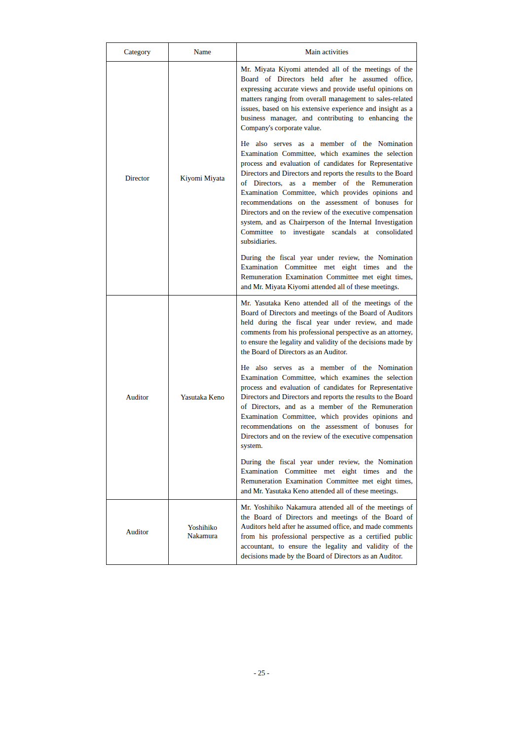| Category | Name | Main activities |
| --- | --- | --- |
| Director | Kiyomi Miyata | Mr. Miyata Kiyomi attended all of the meetings of the Board of Directors held after he assumed office, expressing accurate views and provide useful opinions on matters ranging from overall management to sales-related issues, based on his extensive experience and insight as a business manager, and contributing to enhancing the Company's corporate value. He also serves as a member of the Nomination Examination Committee, which examines the selection process and evaluation of candidates for Representative Directors and Directors and reports the results to the Board of Directors, as a member of the Remuneration Examination Committee, which provides opinions and recommendations on the assessment of bonuses for Directors and on the review of the executive compensation system, and as Chairperson of the Internal Investigation Committee to investigate scandals at consolidated subsidiaries. During the fiscal year under review, the Nomination Examination Committee met eight times and the Remuneration Examination Committee met eight times, and Mr. Miyata Kiyomi attended all of these meetings. |
| Auditor | Yasutaka Keno | Mr. Yasutaka Keno attended all of the meetings of the Board of Directors and meetings of the Board of Auditors held during the fiscal year under review, and made comments from his professional perspective as an attorney, to ensure the legality and validity of the decisions made by the Board of Directors as an Auditor. He also serves as a member of the Nomination Examination Committee, which examines the selection process and evaluation of candidates for Representative Directors and Directors and reports the results to the Board of Directors, and as a member of the Remuneration Examination Committee, which provides opinions and recommendations on the assessment of bonuses for Directors and on the review of the executive compensation system. During the fiscal year under review, the Nomination Examination Committee met eight times and the Remuneration Examination Committee met eight times, and Mr. Yasutaka Keno attended all of these meetings. |
| Auditor | Yoshihiko Nakamura | Mr. Yoshihiko Nakamura attended all of the meetings of the Board of Directors and meetings of the Board of Auditors held after he assumed office, and made comments from his professional perspective as a certified public accountant, to ensure the legality and validity of the decisions made by the Board of Directors as an Auditor. |
- 25 -